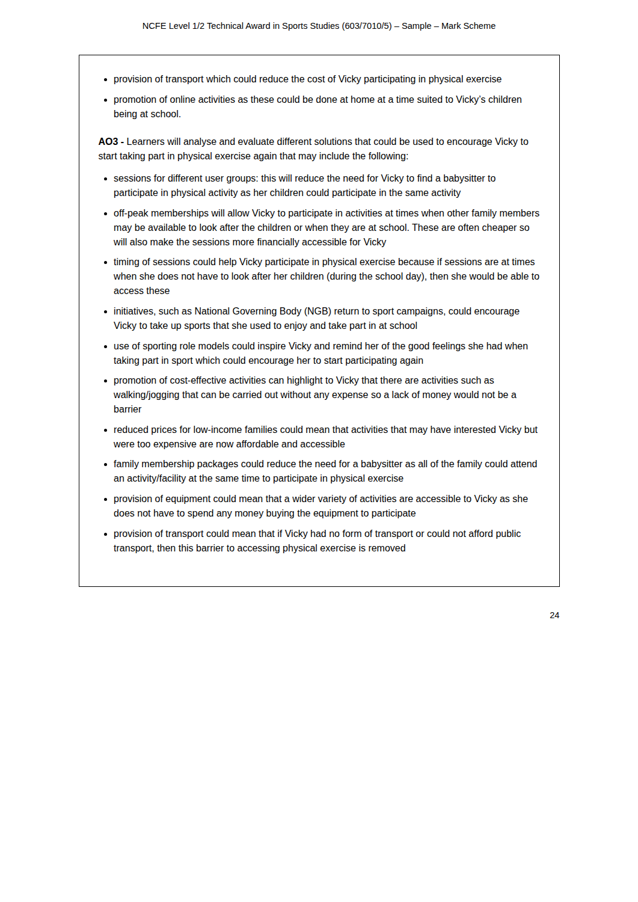NCFE Level 1/2 Technical Award in Sports Studies (603/7010/5) – Sample – Mark Scheme
provision of transport which could reduce the cost of Vicky participating in physical exercise
promotion of online activities as these could be done at home at a time suited to Vicky’s children being at school.
AO3 - Learners will analyse and evaluate different solutions that could be used to encourage Vicky to start taking part in physical exercise again that may include the following:
sessions for different user groups: this will reduce the need for Vicky to find a babysitter to participate in physical activity as her children could participate in the same activity
off-peak memberships will allow Vicky to participate in activities at times when other family members may be available to look after the children or when they are at school. These are often cheaper so will also make the sessions more financially accessible for Vicky
timing of sessions could help Vicky participate in physical exercise because if sessions are at times when she does not have to look after her children (during the school day), then she would be able to access these
initiatives, such as National Governing Body (NGB) return to sport campaigns, could encourage Vicky to take up sports that she used to enjoy and take part in at school
use of sporting role models could inspire Vicky and remind her of the good feelings she had when taking part in sport which could encourage her to start participating again
promotion of cost-effective activities can highlight to Vicky that there are activities such as walking/jogging that can be carried out without any expense so a lack of money would not be a barrier
reduced prices for low-income families could mean that activities that may have interested Vicky but were too expensive are now affordable and accessible
family membership packages could reduce the need for a babysitter as all of the family could attend an activity/facility at the same time to participate in physical exercise
provision of equipment could mean that a wider variety of activities are accessible to Vicky as she does not have to spend any money buying the equipment to participate
provision of transport could mean that if Vicky had no form of transport or could not afford public transport, then this barrier to accessing physical exercise is removed
24